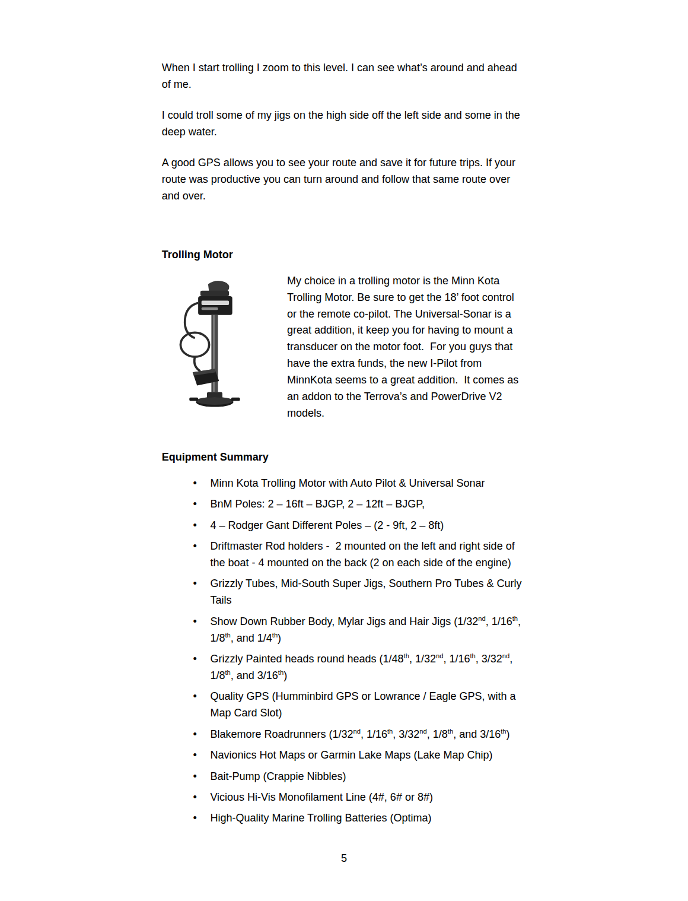When I start trolling I zoom to this level. I can see what’s around and ahead of me.
I could troll some of my jigs on the high side off the left side and some in the deep water.
A good GPS allows you to see your route and save it for future trips. If your route was productive you can turn around and follow that same route over and over.
Trolling Motor
My choice in a trolling motor is the Minn Kota Trolling Motor. Be sure to get the 18’ foot control or the remote co-pilot. The Universal-Sonar is a great addition, it keep you for having to mount a transducer on the motor foot. For you guys that have the extra funds, the new I-Pilot from MinnKota seems to a great addition. It comes as an addon to the Terrova’s and PowerDrive V2 models.
Equipment Summary
Minn Kota Trolling Motor with Auto Pilot & Universal Sonar
BnM Poles: 2 – 16ft – BJGP, 2 – 12ft – BJGP,
4 – Rodger Gant Different Poles – (2 - 9ft, 2 – 8ft)
Driftmaster Rod holders - 2 mounted on the left and right side of the boat - 4 mounted on the back (2 on each side of the engine)
Grizzly Tubes, Mid-South Super Jigs, Southern Pro Tubes & Curly Tails
Show Down Rubber Body, Mylar Jigs and Hair Jigs (1/32nd, 1/16th, 1/8th, and 1/4th)
Grizzly Painted heads round heads (1/48th, 1/32nd, 1/16th, 3/32nd, 1/8th, and 3/16th)
Quality GPS (Humminbird GPS or Lowrance / Eagle GPS, with a Map Card Slot)
Blakemore Roadrunners (1/32nd, 1/16th, 3/32nd, 1/8th, and 3/16th)
Navionics Hot Maps or Garmin Lake Maps (Lake Map Chip)
Bait-Pump (Crappie Nibbles)
Vicious Hi-Vis Monofilament Line (4#, 6# or 8#)
High-Quality Marine Trolling Batteries (Optima)
5